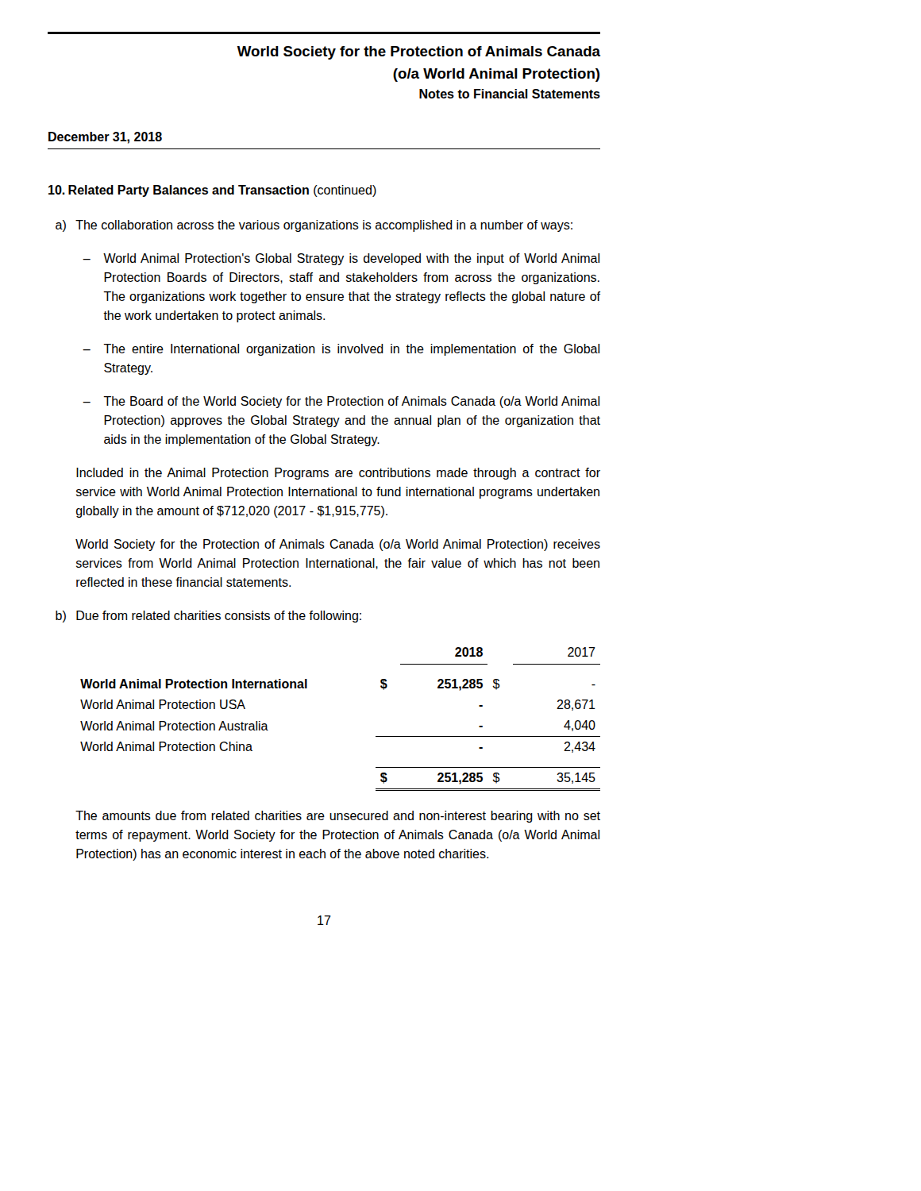World Society for the Protection of Animals Canada
(o/a World Animal Protection)
Notes to Financial Statements
December 31, 2018
10. Related Party Balances and Transaction (continued)
a) The collaboration across the various organizations is accomplished in a number of ways:
– World Animal Protection's Global Strategy is developed with the input of World Animal Protection Boards of Directors, staff and stakeholders from across the organizations. The organizations work together to ensure that the strategy reflects the global nature of the work undertaken to protect animals.
– The entire International organization is involved in the implementation of the Global Strategy.
– The Board of the World Society for the Protection of Animals Canada (o/a World Animal Protection) approves the Global Strategy and the annual plan of the organization that aids in the implementation of the Global Strategy.
Included in the Animal Protection Programs are contributions made through a contract for service with World Animal Protection International to fund international programs undertaken globally in the amount of $712,020 (2017 - $1,915,775).
World Society for the Protection of Animals Canada (o/a World Animal Protection) receives services from World Animal Protection International, the fair value of which has not been reflected in these financial statements.
b) Due from related charities consists of the following:
| | | 2018 | | 2017 |
| --- | --- | --- | --- | --- |
| World Animal Protection International | $ | 251,285 | $ | - |
| World Animal Protection USA | | - | | 28,671 |
| World Animal Protection Australia | | - | | 4,040 |
| World Animal Protection China | | - | | 2,434 |
| | $ | 251,285 | $ | 35,145 |
The amounts due from related charities are unsecured and non-interest bearing with no set terms of repayment. World Society for the Protection of Animals Canada (o/a World Animal Protection) has an economic interest in each of the above noted charities.
17